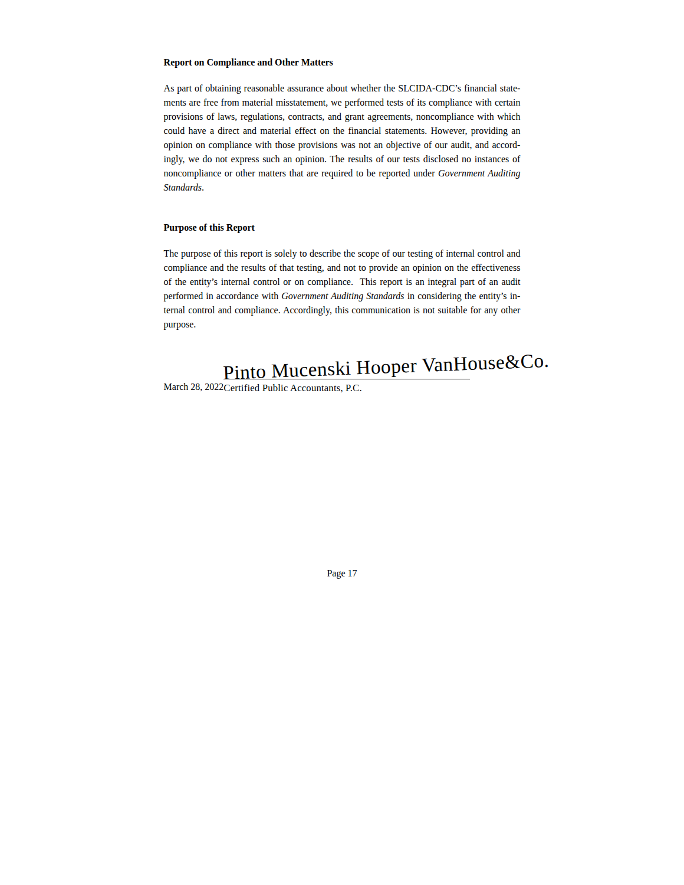Report on Compliance and Other Matters
As part of obtaining reasonable assurance about whether the SLCIDA-CDC’s financial statements are free from material misstatement, we performed tests of its compliance with certain provisions of laws, regulations, contracts, and grant agreements, noncompliance with which could have a direct and material effect on the financial statements. However, providing an opinion on compliance with those provisions was not an objective of our audit, and accordingly, we do not express such an opinion. The results of our tests disclosed no instances of noncompliance or other matters that are required to be reported under Government Auditing Standards.
Purpose of this Report
The purpose of this report is solely to describe the scope of our testing of internal control and compliance and the results of that testing, and not to provide an opinion on the effectiveness of the entity’s internal control or on compliance. This report is an integral part of an audit performed in accordance with Government Auditing Standards in considering the entity’s internal control and compliance. Accordingly, this communication is not suitable for any other purpose.
March 28, 2022
Pinto Mucenski Hooper VanHouse&Co.
Certified Public Accountants, P.C.
Page 17